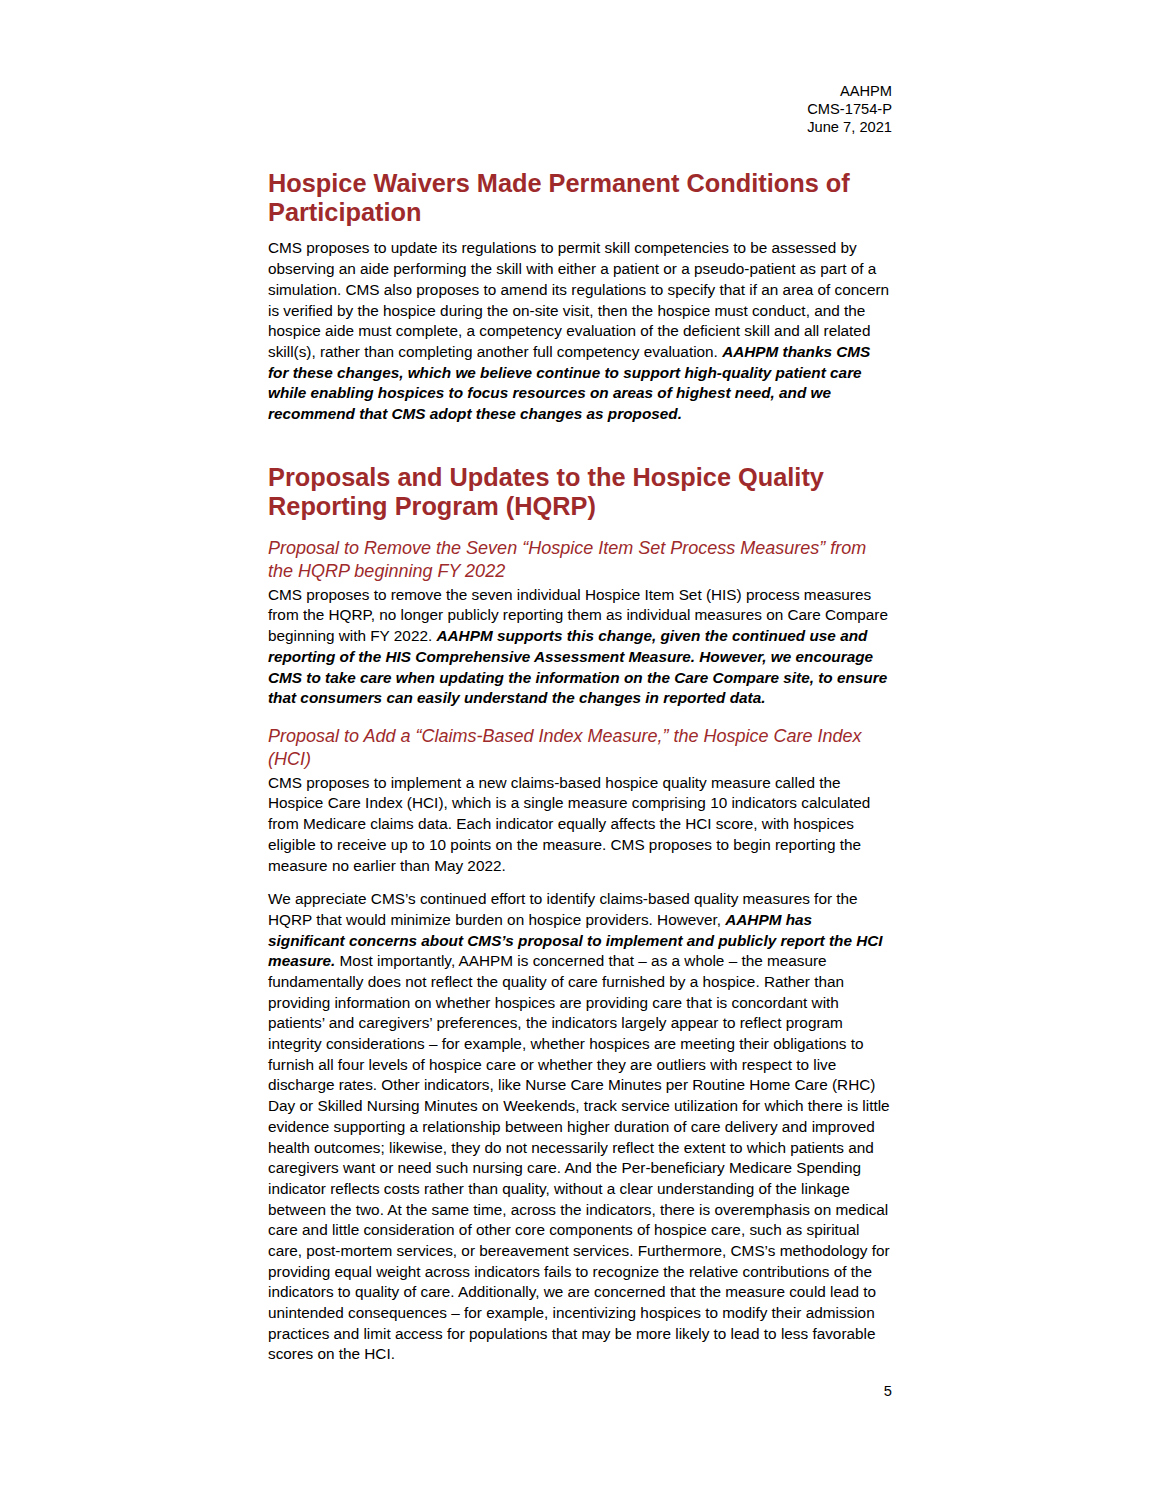AAHPM
CMS-1754-P
June 7, 2021
Hospice Waivers Made Permanent Conditions of Participation
CMS proposes to update its regulations to permit skill competencies to be assessed by observing an aide performing the skill with either a patient or a pseudo-patient as part of a simulation. CMS also proposes to amend its regulations to specify that if an area of concern is verified by the hospice during the on-site visit, then the hospice must conduct, and the hospice aide must complete, a competency evaluation of the deficient skill and all related skill(s), rather than completing another full competency evaluation. AAHPM thanks CMS for these changes, which we believe continue to support high-quality patient care while enabling hospices to focus resources on areas of highest need, and we recommend that CMS adopt these changes as proposed.
Proposals and Updates to the Hospice Quality Reporting Program (HQRP)
Proposal to Remove the Seven “Hospice Item Set Process Measures” from the HQRP beginning FY 2022
CMS proposes to remove the seven individual Hospice Item Set (HIS) process measures from the HQRP, no longer publicly reporting them as individual measures on Care Compare beginning with FY 2022. AAHPM supports this change, given the continued use and reporting of the HIS Comprehensive Assessment Measure. However, we encourage CMS to take care when updating the information on the Care Compare site, to ensure that consumers can easily understand the changes in reported data.
Proposal to Add a “Claims-Based Index Measure,” the Hospice Care Index (HCI)
CMS proposes to implement a new claims-based hospice quality measure called the Hospice Care Index (HCI), which is a single measure comprising 10 indicators calculated from Medicare claims data. Each indicator equally affects the HCI score, with hospices eligible to receive up to 10 points on the measure. CMS proposes to begin reporting the measure no earlier than May 2022.
We appreciate CMS’s continued effort to identify claims-based quality measures for the HQRP that would minimize burden on hospice providers. However, AAHPM has significant concerns about CMS’s proposal to implement and publicly report the HCI measure. Most importantly, AAHPM is concerned that – as a whole – the measure fundamentally does not reflect the quality of care furnished by a hospice. Rather than providing information on whether hospices are providing care that is concordant with patients’ and caregivers’ preferences, the indicators largely appear to reflect program integrity considerations – for example, whether hospices are meeting their obligations to furnish all four levels of hospice care or whether they are outliers with respect to live discharge rates. Other indicators, like Nurse Care Minutes per Routine Home Care (RHC) Day or Skilled Nursing Minutes on Weekends, track service utilization for which there is little evidence supporting a relationship between higher duration of care delivery and improved health outcomes; likewise, they do not necessarily reflect the extent to which patients and caregivers want or need such nursing care. And the Per-beneficiary Medicare Spending indicator reflects costs rather than quality, without a clear understanding of the linkage between the two. At the same time, across the indicators, there is overemphasis on medical care and little consideration of other core components of hospice care, such as spiritual care, post-mortem services, or bereavement services. Furthermore, CMS’s methodology for providing equal weight across indicators fails to recognize the relative contributions of the indicators to quality of care. Additionally, we are concerned that the measure could lead to unintended consequences – for example, incentivizing hospices to modify their admission practices and limit access for populations that may be more likely to lead to less favorable scores on the HCI.
5